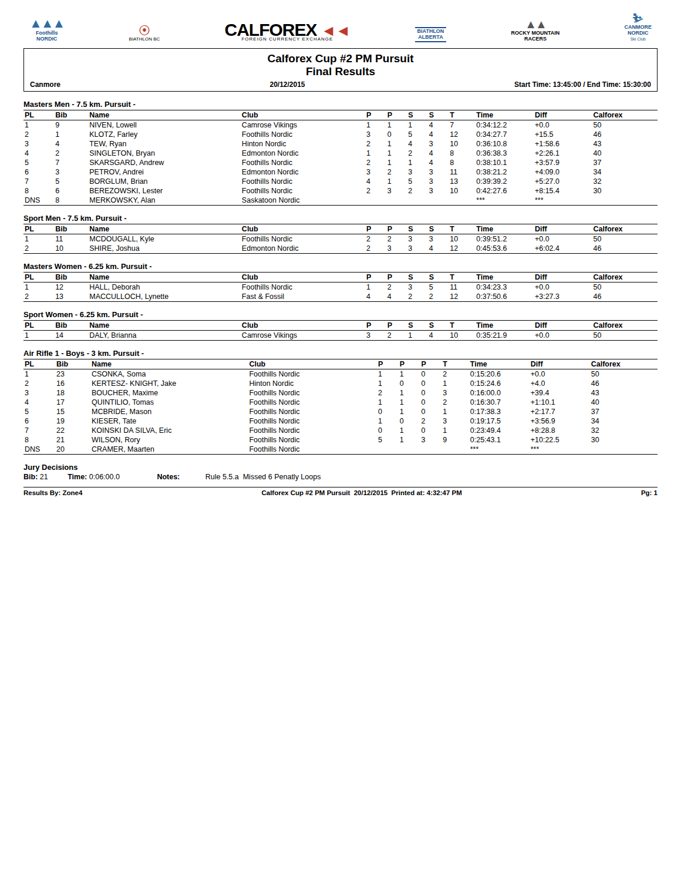▲▲▲
Foothills
NORDIC
⦿
BIATHLON BC
CALFOREX ◄◄ FOREIGN CURRENCY EXCHANGE
BIATHLON
ALBERTA
▲▲
ROCKY MOUNTAIN
RACERS
⛷
CANMORE
NORDIC
Ski Club
Calforex Cup #2 PM Pursuit
Final Results
Canmore 20/12/2015 Start Time: 13:45:00 / End Time: 15:30:00
Masters Men - 7.5 km. Pursuit -
| PL | Bib | Name | Club | P | P | S | S | T | Time | Diff | Calforex |
| --- | --- | --- | --- | --- | --- | --- | --- | --- | --- | --- | --- |
| 1 | 9 | NIVEN, Lowell | Camrose Vikings | 1 | 1 | 1 | 4 | 7 | 0:34:12.2 | +0.0 | 50 |
| 2 | 1 | KLOTZ, Farley | Foothills Nordic | 3 | 0 | 5 | 4 | 12 | 0:34:27.7 | +15.5 | 46 |
| 3 | 4 | TEW, Ryan | Hinton Nordic | 2 | 1 | 4 | 3 | 10 | 0:36:10.8 | +1:58.6 | 43 |
| 4 | 2 | SINGLETON, Bryan | Edmonton Nordic | 1 | 1 | 2 | 4 | 8 | 0:36:38.3 | +2:26.1 | 40 |
| 5 | 7 | SKARSGARD, Andrew | Foothills Nordic | 2 | 1 | 1 | 4 | 8 | 0:38:10.1 | +3:57.9 | 37 |
| 6 | 3 | PETROV, Andrei | Edmonton Nordic | 3 | 2 | 3 | 3 | 11 | 0:38:21.2 | +4:09.0 | 34 |
| 7 | 5 | BORGLUM, Brian | Foothills Nordic | 4 | 1 | 5 | 3 | 13 | 0:39:39.2 | +5:27.0 | 32 |
| 8 | 6 | BEREZOWSKI, Lester | Foothills Nordic | 2 | 3 | 2 | 3 | 10 | 0:42:27.6 | +8:15.4 | 30 |
| DNS | 8 | MERKOWSKY, Alan | Saskatoon Nordic | | | | | | *** | *** | |
Sport Men - 7.5 km. Pursuit -
| PL | Bib | Name | Club | P | P | S | S | T | Time | Diff | Calforex |
| --- | --- | --- | --- | --- | --- | --- | --- | --- | --- | --- | --- |
| 1 | 11 | MCDOUGALL, Kyle | Foothills Nordic | 2 | 2 | 3 | 3 | 10 | 0:39:51.2 | +0.0 | 50 |
| 2 | 10 | SHIRE, Joshua | Edmonton Nordic | 2 | 3 | 3 | 4 | 12 | 0:45:53.6 | +6:02.4 | 46 |
Masters Women - 6.25 km. Pursuit -
| PL | Bib | Name | Club | P | P | S | S | T | Time | Diff | Calforex |
| --- | --- | --- | --- | --- | --- | --- | --- | --- | --- | --- | --- |
| 1 | 12 | HALL, Deborah | Foothills Nordic | 1 | 2 | 3 | 5 | 11 | 0:34:23.3 | +0.0 | 50 |
| 2 | 13 | MACCULLOCH, Lynette | Fast & Fossil | 4 | 4 | 2 | 2 | 12 | 0:37:50.6 | +3:27.3 | 46 |
Sport Women - 6.25 km. Pursuit -
| PL | Bib | Name | Club | P | P | S | S | T | Time | Diff | Calforex |
| --- | --- | --- | --- | --- | --- | --- | --- | --- | --- | --- | --- |
| 1 | 14 | DALY, Brianna | Camrose Vikings | 3 | 2 | 1 | 4 | 10 | 0:35:21.9 | +0.0 | 50 |
Air Rifle 1 - Boys - 3 km. Pursuit -
| PL | Bib | Name | Club | P | P | P | T | Time | Diff | Calforex |
| --- | --- | --- | --- | --- | --- | --- | --- | --- | --- | --- |
| 1 | 23 | CSONKA, Soma | Foothills Nordic | 1 | 1 | 0 | 2 | 0:15:20.6 | +0.0 | 50 |
| 2 | 16 | KERTESZ- KNIGHT, Jake | Hinton Nordic | 1 | 0 | 0 | 1 | 0:15:24.6 | +4.0 | 46 |
| 3 | 18 | BOUCHER, Maxime | Foothills Nordic | 2 | 1 | 0 | 3 | 0:16:00.0 | +39.4 | 43 |
| 4 | 17 | QUINTILIO, Tomas | Foothills Nordic | 1 | 1 | 0 | 2 | 0:16:30.7 | +1:10.1 | 40 |
| 5 | 15 | MCBRIDE, Mason | Foothills Nordic | 0 | 1 | 0 | 1 | 0:17:38.3 | +2:17.7 | 37 |
| 6 | 19 | KIESER, Tate | Foothills Nordic | 1 | 0 | 2 | 3 | 0:19:17.5 | +3:56.9 | 34 |
| 7 | 22 | KOINSKI DA SILVA, Eric | Foothills Nordic | 0 | 1 | 0 | 1 | 0:23:49.4 | +8:28.8 | 32 |
| 8 | 21 | WILSON, Rory | Foothills Nordic | 5 | 1 | 3 | 9 | 0:25:43.1 | +10:22.5 | 30 |
| DNS | 20 | CRAMER, Maarten | Foothills Nordic | | | | | *** | *** | |
Jury Decisions
Bib: 21 Time: 0:06:00.0 Notes: Rule 5.5.a Missed 6 Penatly Loops
Results By: Zone4 Calforex Cup #2 PM Pursuit 20/12/2015 Printed at: 4:32:47 PM Pg: 1